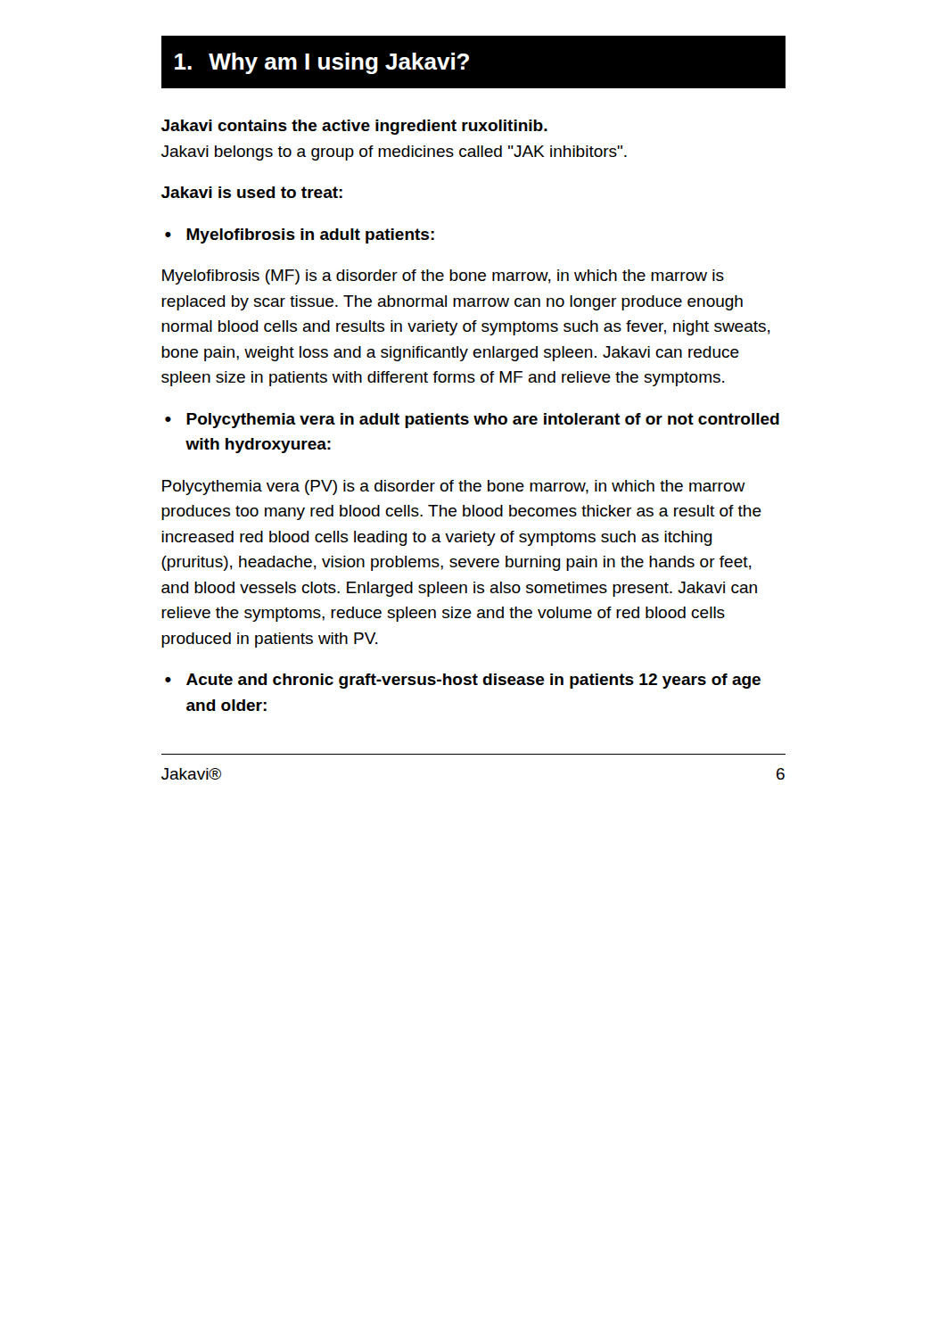1. Why am I using Jakavi?
Jakavi contains the active ingredient ruxolitinib.
Jakavi belongs to a group of medicines called "JAK inhibitors".
Jakavi is used to treat:
Myelofibrosis in adult patients:
Myelofibrosis (MF) is a disorder of the bone marrow, in which the marrow is replaced by scar tissue. The abnormal marrow can no longer produce enough normal blood cells and results in variety of symptoms such as fever, night sweats, bone pain, weight loss and a significantly enlarged spleen. Jakavi can reduce spleen size in patients with different forms of MF and relieve the symptoms.
Polycythemia vera in adult patients who are intolerant of or not controlled with hydroxyurea:
Polycythemia vera (PV) is a disorder of the bone marrow, in which the marrow produces too many red blood cells. The blood becomes thicker as a result of the increased red blood cells leading to a variety of symptoms such as itching (pruritus), headache, vision problems, severe burning pain in the hands or feet, and blood vessels clots. Enlarged spleen is also sometimes present. Jakavi can relieve the symptoms, reduce spleen size and the volume of red blood cells produced in patients with PV.
Acute and chronic graft-versus-host disease in patients 12 years of age and older:
Jakavi® 6